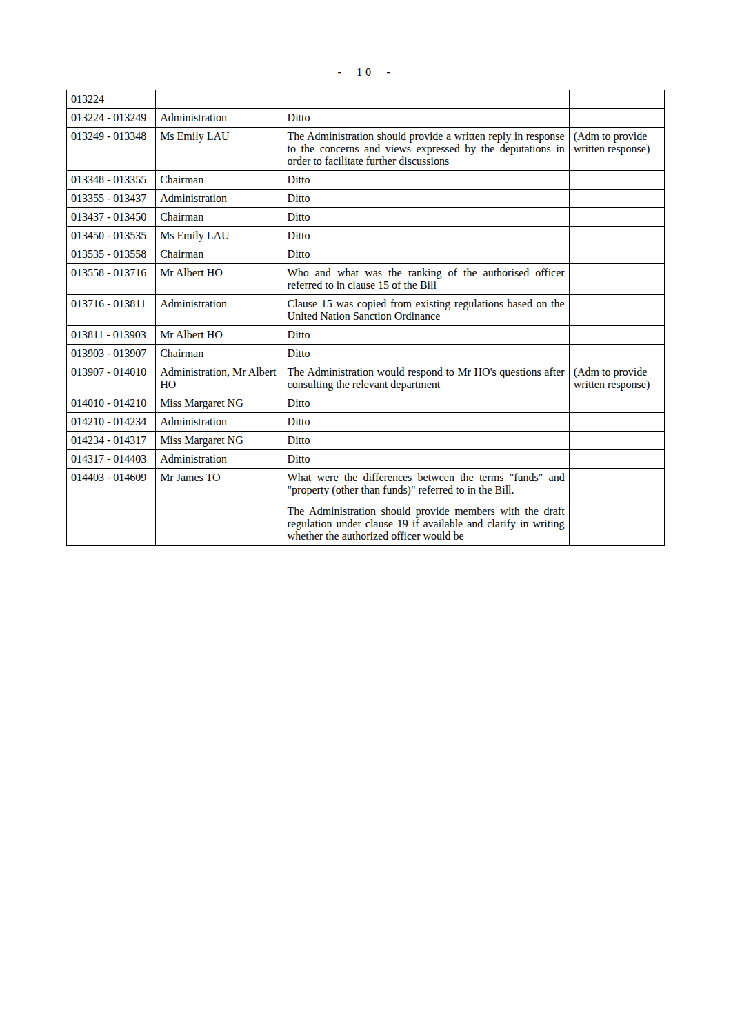- 10 -
| 013224 | | | |
| 013224 - 013249 | Administration | Ditto | |
| 013249 - 013348 | Ms Emily LAU | The Administration should provide a written reply in response to the concerns and views expressed by the deputations in order to facilitate further discussions | (Adm to provide written response) |
| 013348 - 013355 | Chairman | Ditto | |
| 013355 - 013437 | Administration | Ditto | |
| 013437 - 013450 | Chairman | Ditto | |
| 013450 - 013535 | Ms Emily LAU | Ditto | |
| 013535 - 013558 | Chairman | Ditto | |
| 013558 - 013716 | Mr Albert HO | Who and what was the ranking of the authorised officer referred to in clause 15 of the Bill | |
| 013716 - 013811 | Administration | Clause 15 was copied from existing regulations based on the United Nation Sanction Ordinance | |
| 013811 - 013903 | Mr Albert HO | Ditto | |
| 013903 - 013907 | Chairman | Ditto | |
| 013907 - 014010 | Administration, Mr Albert HO | The Administration would respond to Mr HO's questions after consulting the relevant department | (Adm to provide written response) |
| 014010 - 014210 | Miss Margaret NG | Ditto | |
| 014210 - 014234 | Administration | Ditto | |
| 014234 - 014317 | Miss Margaret NG | Ditto | |
| 014317 - 014403 | Administration | Ditto | |
| 014403 - 014609 | Mr James TO | What were the differences between the terms "funds" and "property (other than funds)" referred to in the Bill. The Administration should provide members with the draft regulation under clause 19 if available and clarify in writing whether the authorized officer would be | |